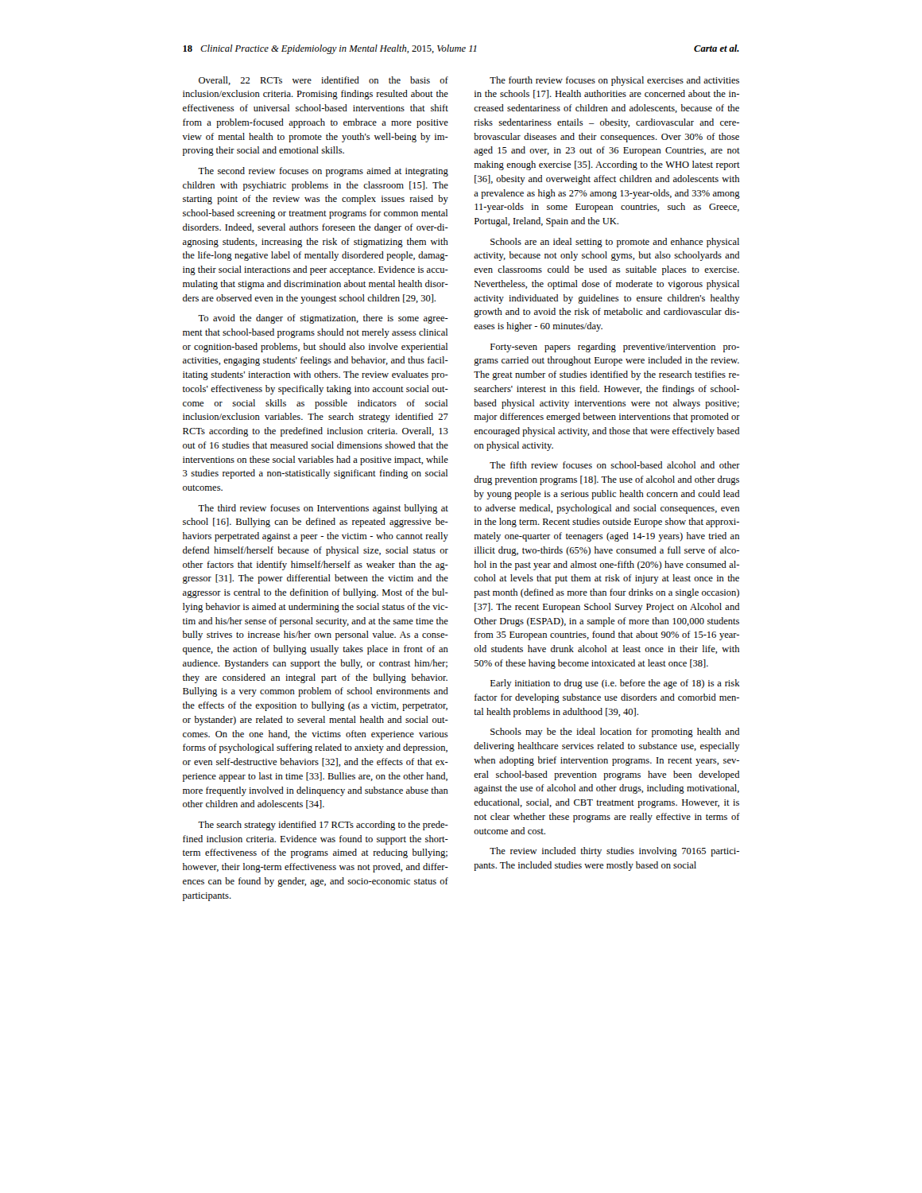18 Clinical Practice & Epidemiology in Mental Health, 2015, Volume 11
Carta et al.
Overall, 22 RCTs were identified on the basis of inclusion/exclusion criteria. Promising findings resulted about the effectiveness of universal school-based interventions that shift from a problem-focused approach to embrace a more positive view of mental health to promote the youth's well-being by improving their social and emotional skills.
The second review focuses on programs aimed at integrating children with psychiatric problems in the classroom [15]. The starting point of the review was the complex issues raised by school-based screening or treatment programs for common mental disorders. Indeed, several authors foreseen the danger of over-diagnosing students, increasing the risk of stigmatizing them with the life-long negative label of mentally disordered people, damaging their social interactions and peer acceptance. Evidence is accumulating that stigma and discrimination about mental health disorders are observed even in the youngest school children [29, 30].
To avoid the danger of stigmatization, there is some agreement that school-based programs should not merely assess clinical or cognition-based problems, but should also involve experiential activities, engaging students' feelings and behavior, and thus facilitating students' interaction with others. The review evaluates protocols' effectiveness by specifically taking into account social outcome or social skills as possible indicators of social inclusion/exclusion variables. The search strategy identified 27 RCTs according to the predefined inclusion criteria. Overall, 13 out of 16 studies that measured social dimensions showed that the interventions on these social variables had a positive impact, while 3 studies reported a non-statistically significant finding on social outcomes.
The third review focuses on Interventions against bullying at school [16]. Bullying can be defined as repeated aggressive behaviors perpetrated against a peer - the victim - who cannot really defend himself/herself because of physical size, social status or other factors that identify himself/herself as weaker than the aggressor [31]. The power differential between the victim and the aggressor is central to the definition of bullying. Most of the bullying behavior is aimed at undermining the social status of the victim and his/her sense of personal security, and at the same time the bully strives to increase his/her own personal value. As a consequence, the action of bullying usually takes place in front of an audience. Bystanders can support the bully, or contrast him/her; they are considered an integral part of the bullying behavior. Bullying is a very common problem of school environments and the effects of the exposition to bullying (as a victim, perpetrator, or bystander) are related to several mental health and social outcomes. On the one hand, the victims often experience various forms of psychological suffering related to anxiety and depression, or even self-destructive behaviors [32], and the effects of that experience appear to last in time [33]. Bullies are, on the other hand, more frequently involved in delinquency and substance abuse than other children and adolescents [34].
The search strategy identified 17 RCTs according to the predefined inclusion criteria. Evidence was found to support the short-term effectiveness of the programs aimed at reducing bullying; however, their long-term effectiveness was not proved, and differences can be found by gender, age, and socio-economic status of participants.
The fourth review focuses on physical exercises and activities in the schools [17]. Health authorities are concerned about the increased sedentariness of children and adolescents, because of the risks sedentariness entails – obesity, cardiovascular and cerebrovascular diseases and their consequences. Over 30% of those aged 15 and over, in 23 out of 36 European Countries, are not making enough exercise [35]. According to the WHO latest report [36], obesity and overweight affect children and adolescents with a prevalence as high as 27% among 13-year-olds, and 33% among 11-year-olds in some European countries, such as Greece, Portugal, Ireland, Spain and the UK.
Schools are an ideal setting to promote and enhance physical activity, because not only school gyms, but also schoolyards and even classrooms could be used as suitable places to exercise. Nevertheless, the optimal dose of moderate to vigorous physical activity individuated by guidelines to ensure children's healthy growth and to avoid the risk of metabolic and cardiovascular diseases is higher - 60 minutes/day.
Forty-seven papers regarding preventive/intervention programs carried out throughout Europe were included in the review. The great number of studies identified by the research testifies researchers' interest in this field. However, the findings of school-based physical activity interventions were not always positive; major differences emerged between interventions that promoted or encouraged physical activity, and those that were effectively based on physical activity.
The fifth review focuses on school-based alcohol and other drug prevention programs [18]. The use of alcohol and other drugs by young people is a serious public health concern and could lead to adverse medical, psychological and social consequences, even in the long term. Recent studies outside Europe show that approximately one-quarter of teenagers (aged 14-19 years) have tried an illicit drug, two-thirds (65%) have consumed a full serve of alcohol in the past year and almost one-fifth (20%) have consumed alcohol at levels that put them at risk of injury at least once in the past month (defined as more than four drinks on a single occasion) [37]. The recent European School Survey Project on Alcohol and Other Drugs (ESPAD), in a sample of more than 100,000 students from 35 European countries, found that about 90% of 15-16 year-old students have drunk alcohol at least once in their life, with 50% of these having become intoxicated at least once [38].
Early initiation to drug use (i.e. before the age of 18) is a risk factor for developing substance use disorders and comorbid mental health problems in adulthood [39, 40].
Schools may be the ideal location for promoting health and delivering healthcare services related to substance use, especially when adopting brief intervention programs. In recent years, several school-based prevention programs have been developed against the use of alcohol and other drugs, including motivational, educational, social, and CBT treatment programs. However, it is not clear whether these programs are really effective in terms of outcome and cost.
The review included thirty studies involving 70165 participants. The included studies were mostly based on social